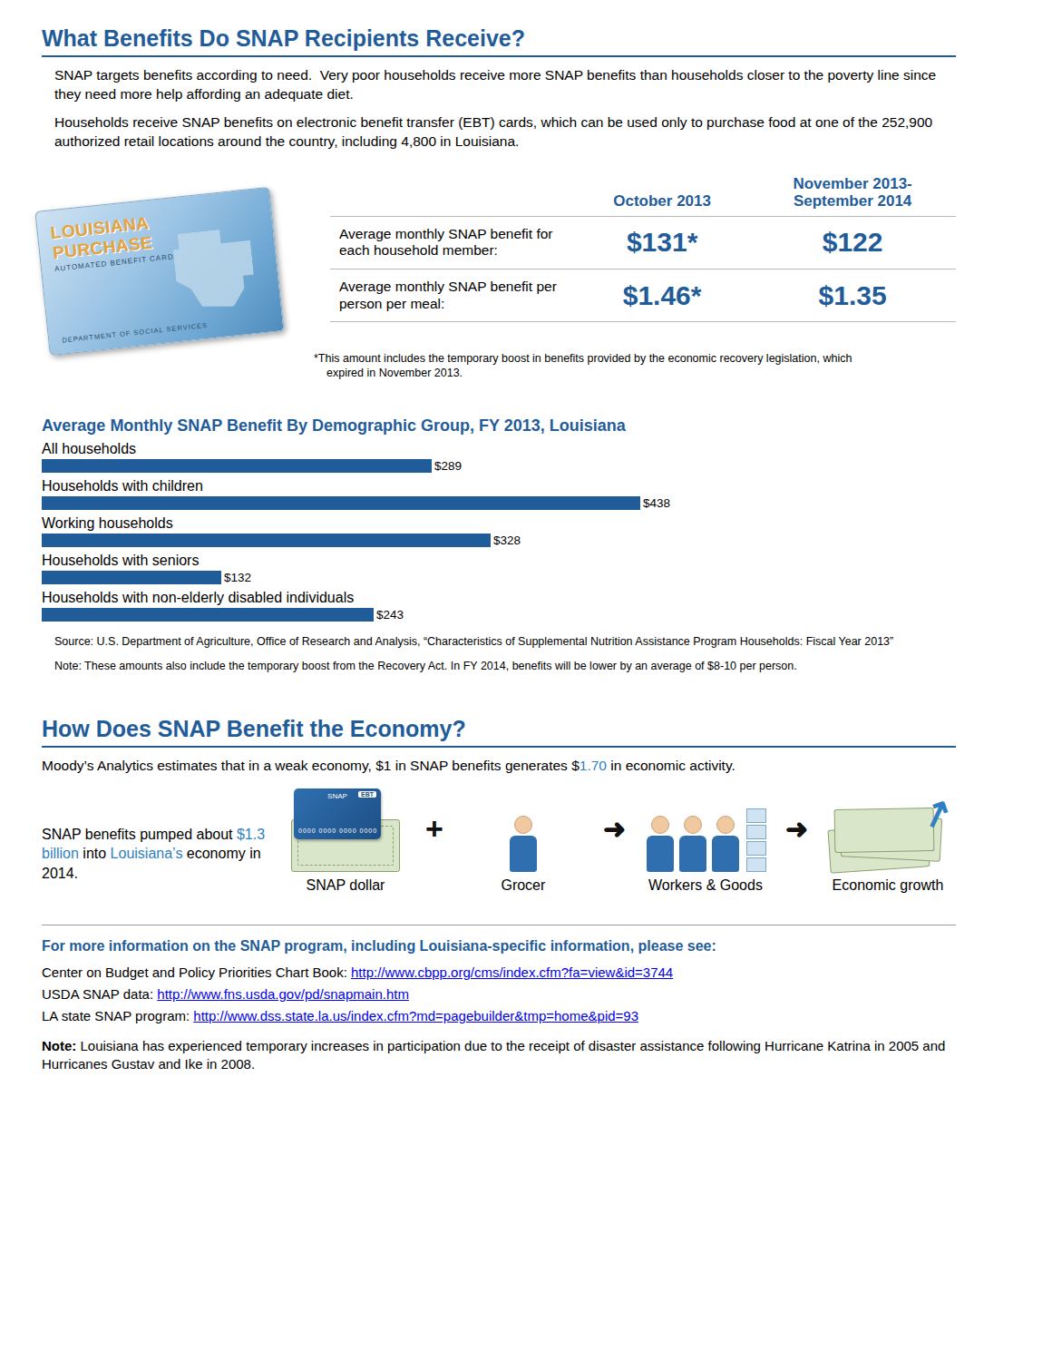What Benefits Do SNAP Recipients Receive?
SNAP targets benefits according to need. Very poor households receive more SNAP benefits than households closer to the poverty line since they need more help affording an adequate diet.
Households receive SNAP benefits on electronic benefit transfer (EBT) cards, which can be used only to purchase food at one of the 252,900 authorized retail locations around the country, including 4,800 in Louisiana.
LOUISIANA PURCHASE AUTOMATED BENEFIT CARD DEPARTMENT OF SOCIAL SERVICES
| | October 2013 | November 2013- September 2014 |
| --- | --- | --- |
| Average monthly SNAP benefit for each household member: | $131* | $122 |
| Average monthly SNAP benefit per person per meal: | $1.46* | $1.35 |
*This amount includes the temporary boost in benefits provided by the economic recovery legislation, which expired in November 2013.
Average Monthly SNAP Benefit By Demographic Group, FY 2013, Louisiana
All households
$289
Households with children
$438
Working households
$328
Households with seniors
$132
Households with non-elderly disabled individuals
$243
Source: U.S. Department of Agriculture, Office of Research and Analysis, “Characteristics of Supplemental Nutrition Assistance Program Households: Fiscal Year 2013”
Note: These amounts also include the temporary boost from the Recovery Act. In FY 2014, benefits will be lower by an average of $8-10 per person.
How Does SNAP Benefit the Economy?
Moody’s Analytics estimates that in a weak economy, $1 in SNAP benefits generates $1.70 in economic activity.
SNAP benefits pumped about $1.3 billion into Louisiana’s economy in 2014.
SNAP EBT 0000 0000 0000 0000
SNAP dollar
+
Grocer
➜
Workers & Goods
➜
↗
Economic growth
For more information on the SNAP program, including Louisiana-specific information, please see:
Center on Budget and Policy Priorities Chart Book: http://www.cbpp.org/cms/index.cfm?fa=view&id=3744
USDA SNAP data: http://www.fns.usda.gov/pd/snapmain.htm
LA state SNAP program: http://www.dss.state.la.us/index.cfm?md=pagebuilder&tmp=home&pid=93
Note: Louisiana has experienced temporary increases in participation due to the receipt of disaster assistance following Hurricane Katrina in 2005 and Hurricanes Gustav and Ike in 2008.